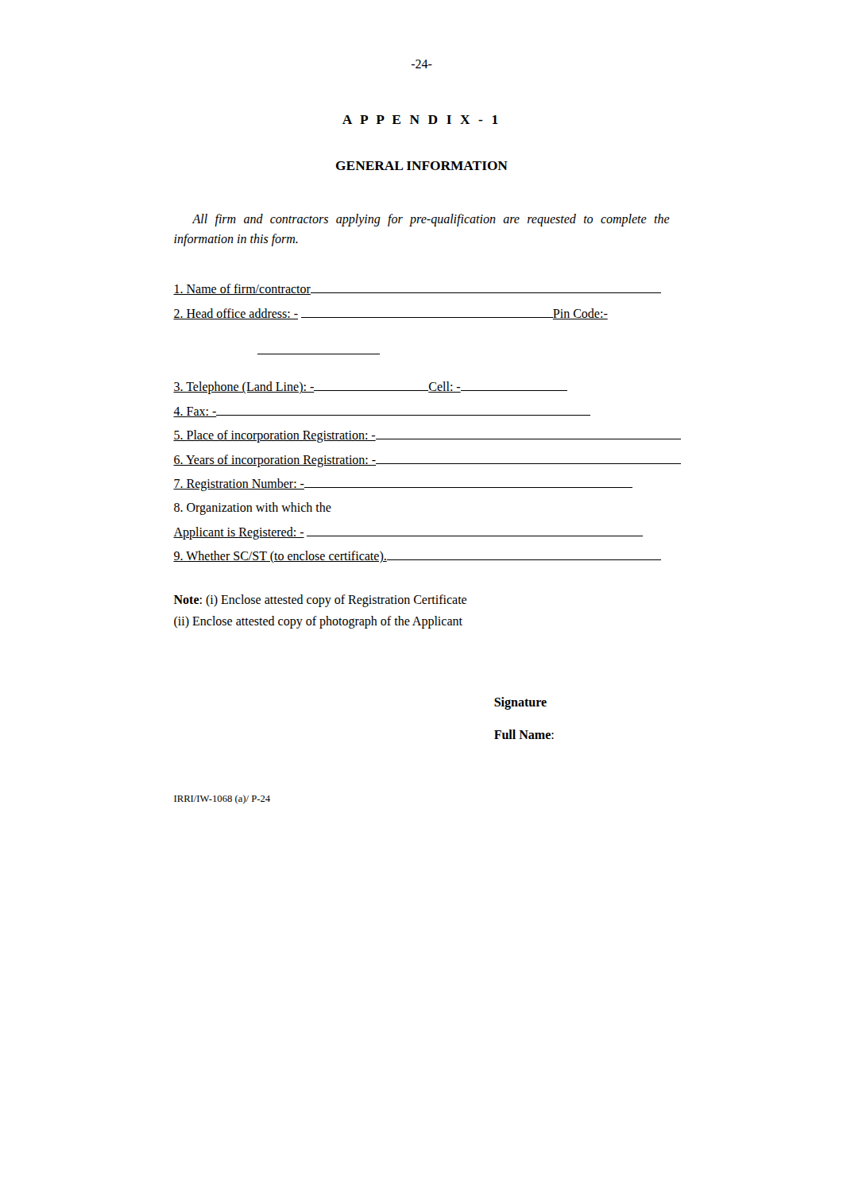-24-
A P P E N D I X - 1
GENERAL INFORMATION
All firm and contractors applying for pre-qualification are requested to complete the information in this form.
1. Name of firm/contractor
2. Head office address: - Pin Code:-
3. Telephone (Land Line): - Cell: -
4. Fax: -
5. Place of incorporation Registration: -
6. Years of incorporation Registration: -
7. Registration Number: -
8. Organization with which the
Applicant is Registered: -
9. Whether SC/ST (to enclose certificate).
Note: (i) Enclose attested copy of Registration Certificate
(ii) Enclose attested copy of photograph of the Applicant
Signature
Full Name:
IRRI/IW-1068 (a)/ P-24